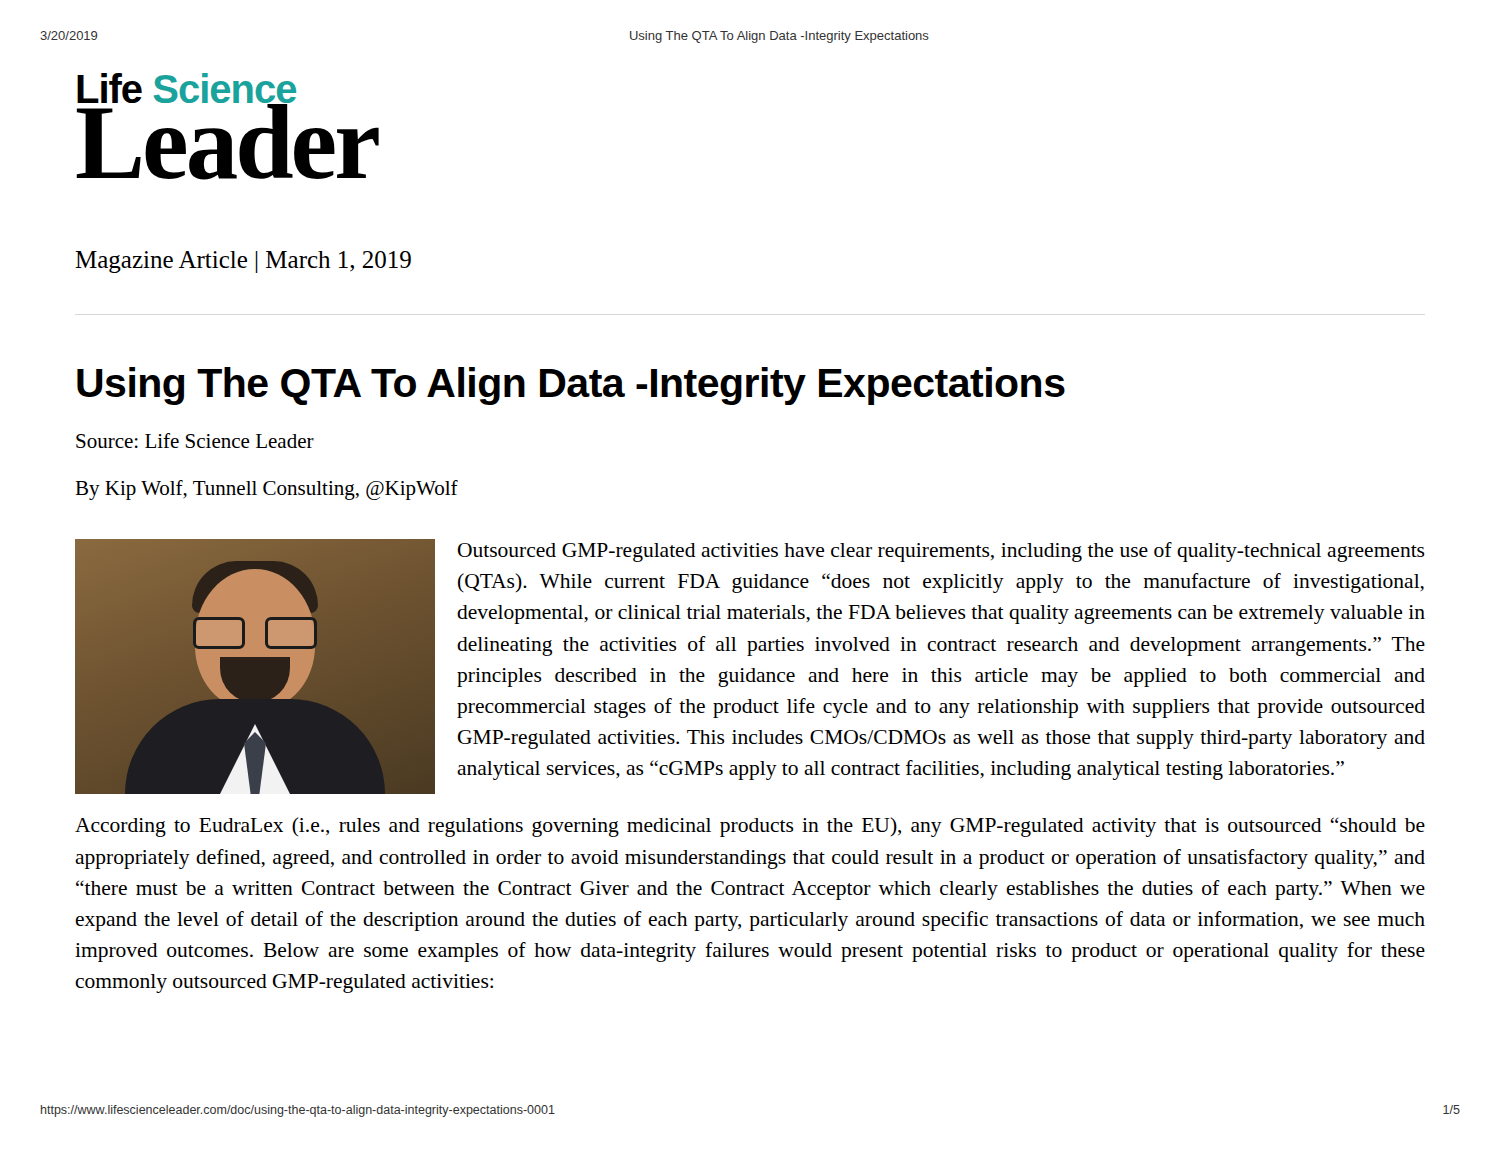3/20/2019 Using The QTA To Align Data -Integrity Expectations
Life Science Leader
Magazine Article | March 1, 2019
Using The QTA To Align Data -Integrity Expectations
Source: Life Science Leader
By Kip Wolf, Tunnell Consulting, @KipWolf
Outsourced GMP-regulated activities have clear requirements, including the use of quality-technical agreements (QTAs). While current FDA guidance “does not explicitly apply to the manufacture of investigational, developmental, or clinical trial materials, the FDA believes that quality agreements can be extremely valuable in delineating the activities of all parties involved in contract research and development arrangements.” The principles described in the guidance and here in this article may be applied to both commercial and precommercial stages of the product life cycle and to any relationship with suppliers that provide outsourced GMP-regulated activities. This includes CMOs/CDMOs as well as those that supply third-party laboratory and analytical services, as “cGMPs apply to all contract facilities, including analytical testing laboratories.”
According to EudraLex (i.e., rules and regulations governing medicinal products in the EU), any GMP-regulated activity that is outsourced “should be appropriately defined, agreed, and controlled in order to avoid misunderstandings that could result in a product or operation of unsatisfactory quality,” and “there must be a written Contract between the Contract Giver and the Contract Acceptor which clearly establishes the duties of each party.” When we expand the level of detail of the description around the duties of each party, particularly around specific transactions of data or information, we see much improved outcomes. Below are some examples of how data-integrity failures would present potential risks to product or operational quality for these commonly outsourced GMP-regulated activities:
https://www.lifescienceleader.com/doc/using-the-qta-to-align-data-integrity-expectations-0001 1/5